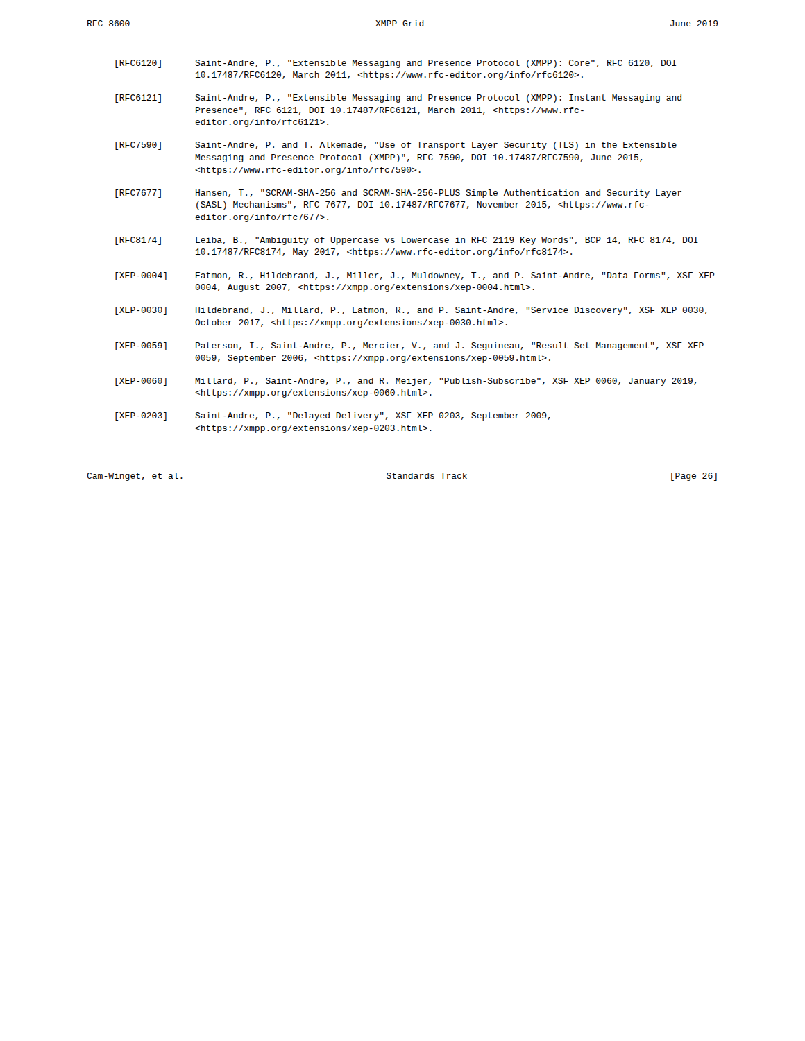RFC 8600 XMPP Grid June 2019
[RFC6120]
Saint-Andre, P., "Extensible Messaging and Presence Protocol (XMPP): Core", RFC 6120, DOI 10.17487/RFC6120, March 2011, <https://www.rfc-editor.org/info/rfc6120>.
[RFC6121]
Saint-Andre, P., "Extensible Messaging and Presence Protocol (XMPP): Instant Messaging and Presence", RFC 6121, DOI 10.17487/RFC6121, March 2011, <https://www.rfc-editor.org/info/rfc6121>.
[RFC7590]
Saint-Andre, P. and T. Alkemade, "Use of Transport Layer Security (TLS) in the Extensible Messaging and Presence Protocol (XMPP)", RFC 7590, DOI 10.17487/RFC7590, June 2015, <https://www.rfc-editor.org/info/rfc7590>.
[RFC7677]
Hansen, T., "SCRAM-SHA-256 and SCRAM-SHA-256-PLUS Simple Authentication and Security Layer (SASL) Mechanisms", RFC 7677, DOI 10.17487/RFC7677, November 2015, <https://www.rfc-editor.org/info/rfc7677>.
[RFC8174]
Leiba, B., "Ambiguity of Uppercase vs Lowercase in RFC 2119 Key Words", BCP 14, RFC 8174, DOI 10.17487/RFC8174, May 2017, <https://www.rfc-editor.org/info/rfc8174>.
[XEP-0004]
Eatmon, R., Hildebrand, J., Miller, J., Muldowney, T., and P. Saint-Andre, "Data Forms", XSF XEP 0004, August 2007, <https://xmpp.org/extensions/xep-0004.html>.
[XEP-0030]
Hildebrand, J., Millard, P., Eatmon, R., and P. Saint-Andre, "Service Discovery", XSF XEP 0030, October 2017, <https://xmpp.org/extensions/xep-0030.html>.
[XEP-0059]
Paterson, I., Saint-Andre, P., Mercier, V., and J. Seguineau, "Result Set Management", XSF XEP 0059, September 2006, <https://xmpp.org/extensions/xep-0059.html>.
[XEP-0060]
Millard, P., Saint-Andre, P., and R. Meijer, "Publish-Subscribe", XSF XEP 0060, January 2019, <https://xmpp.org/extensions/xep-0060.html>.
[XEP-0203]
Saint-Andre, P., "Delayed Delivery", XSF XEP 0203, September 2009, <https://xmpp.org/extensions/xep-0203.html>.
Cam-Winget, et al. Standards Track [Page 26]